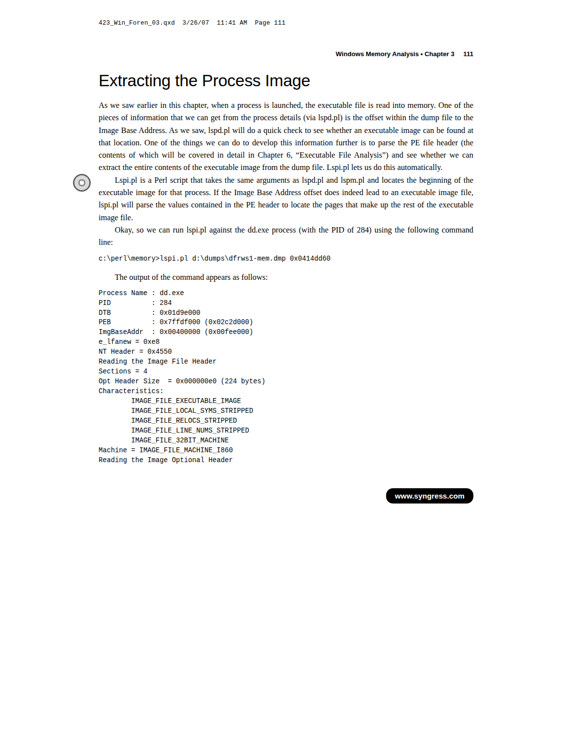423_Win_Foren_03.qxd 3/26/07 11:41 AM Page 111
Windows Memory Analysis • Chapter 3111
Extracting the Process Image
As we saw earlier in this chapter, when a process is launched, the executable file is read into memory. One of the pieces of information that we can get from the process details (via lspd.pl) is the offset within the dump file to the Image Base Address. As we saw, lspd.pl will do a quick check to see whether an executable image can be found at that location. One of the things we can do to develop this information further is to parse the PE file header (the contents of which will be covered in detail in Chapter 6, “Executable File Analysis”) and see whether we can extract the entire contents of the executable image from the dump file. Lspi.pl lets us do this automatically.
Lspi.pl is a Perl script that takes the same arguments as lspd.pl and lspm.pl and locates the beginning of the executable image for that process. If the Image Base Address offset does indeed lead to an executable image file, lspi.pl will parse the values contained in the PE header to locate the pages that make up the rest of the executable image file.
Okay, so we can run lspi.pl against the dd.exe process (with the PID of 284) using the following command line:
c:\perl\memory>lspi.pl d:\dumps\dfrws1-mem.dmp 0x0414dd60
The output of the command appears as follows:
Process Name : dd.exe
PID          : 284
DTB          : 0x01d9e000
PEB          : 0x7ffdf000 (0x02c2d000)
ImgBaseAddr  : 0x00400000 (0x00fee000)
e_lfanew = 0xe8
NT Header = 0x4550
Reading the Image File Header
Sections = 4
Opt Header Size  = 0x000000e0 (224 bytes)
Characteristics:
        IMAGE_FILE_EXECUTABLE_IMAGE
        IMAGE_FILE_LOCAL_SYMS_STRIPPED
        IMAGE_FILE_RELOCS_STRIPPED
        IMAGE_FILE_LINE_NUMS_STRIPPED
        IMAGE_FILE_32BIT_MACHINE
Machine = IMAGE_FILE_MACHINE_I860
Reading the Image Optional Header
www.syngress.com